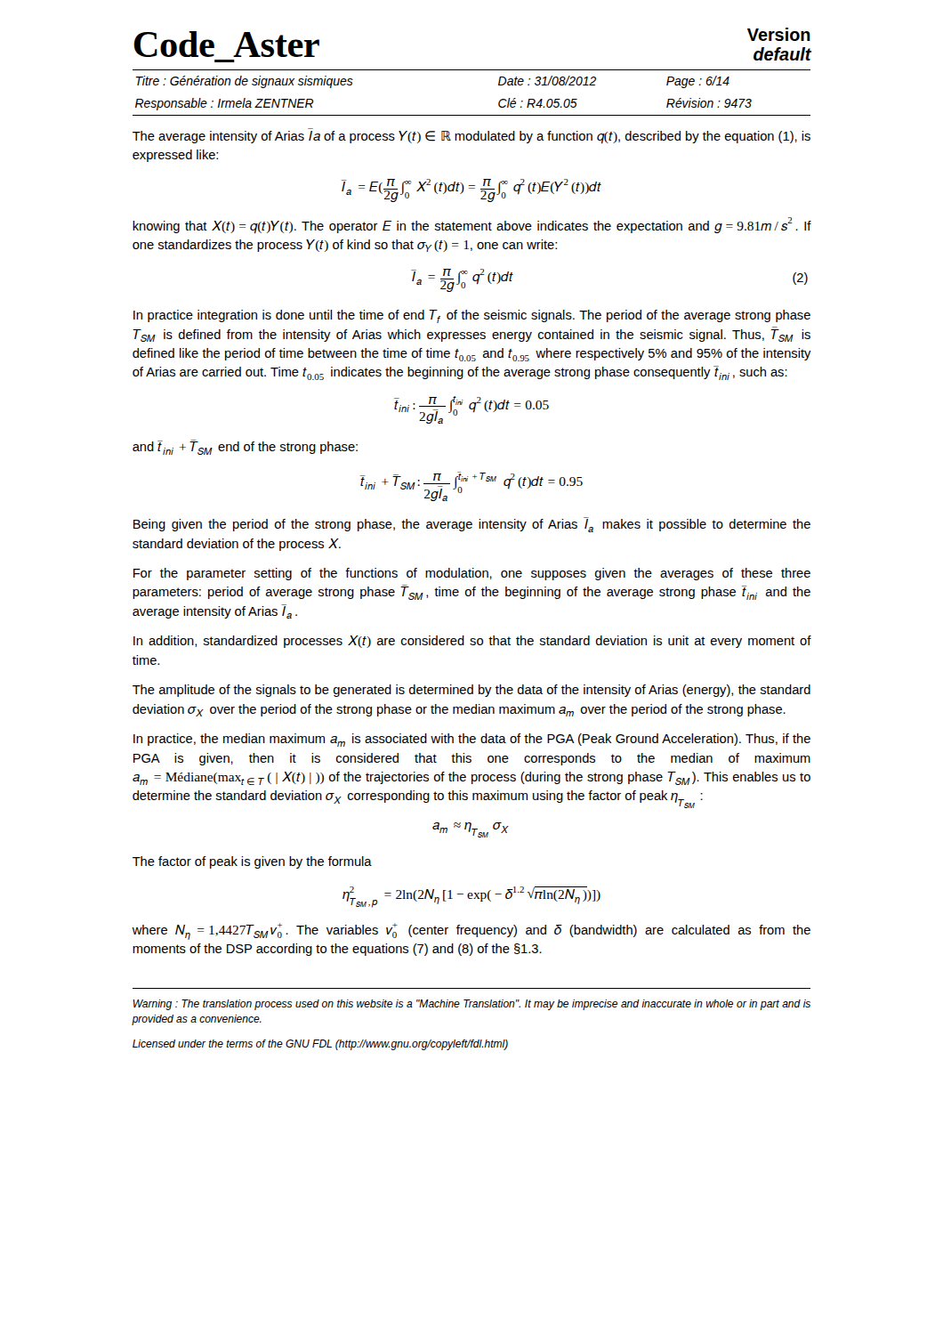Code_Aster
Version
default
| Titre : Génération de signaux sismiques | Date : 31/08/2012 | Page : 6/14 |
| Responsable : Irmela ZENTNER | Clé : R4.05.05 | Révision : 9473 |
The average intensity of Arias I¯a of a process Y(t)∈ℝ modulated by a function q(t), described by the equation (1), is expressed like:
I¯a = E ( π2g ∫0∞ X2(t)dt ) = π2g ∫0∞ q2(t) E(Y2(t)) dt
knowing that X(t)=q(t)Y(t). The operator E in the statement above indicates the expectation and g=9.81m/s2. If one standardizes the process Y(t) of kind so that σY(t)=1, one can write:
(2) I¯a = π2g ∫0∞ q2(t)dt
In practice integration is done until the time of end Tf of the seismic signals. The period of the average strong phase TSM is defined from the intensity of Arias which expresses energy contained in the seismic signal. Thus, T¯SM is defined like the period of time between the time of time t0.05 and t0.95 where respectively 5% and 95% of the intensity of Arias are carried out. Time t0.05 indicates the beginning of the average strong phase consequently t¯ini, such as:
t¯ini : π2gI¯a ∫0tini q2(t)dt =0.05
and t¯ini+T¯SM end of the strong phase:
t¯ini + T¯SM : π2gI¯a ∫0t¯ini+TSM q2(t)dt =0.95
Being given the period of the strong phase, the average intensity of Arias I¯a makes it possible to determine the standard deviation of the process X.
For the parameter setting of the functions of modulation, one supposes given the averages of these three parameters: period of average strong phase T¯SM, time of the beginning of the average strong phase t¯ini and the average intensity of Arias I¯a.
In addition, standardized processes X(t) are considered so that the standard deviation is unit at every moment of time.
The amplitude of the signals to be generated is determined by the data of the intensity of Arias (energy), the standard deviation σX over the period of the strong phase or the median maximum am over the period of the strong phase.
In practice, the median maximum am is associated with the data of the PGA (Peak Ground Acceleration). Thus, if the PGA is given, then it is considered that this one corresponds to the median of maximum am=Médiane(maxt∈T(|X(t)|)) of the trajectories of the process (during the strong phase TSM). This enables us to determine the standard deviation σX corresponding to this maximum using the factor of peak ηTSM:
am ≈ ηTSM σX
The factor of peak is given by the formula
ηTSM,p2 = 2ln(2Nη [1−exp(−δ1.2 πln(2Nη) )])
where Nη=1,4427TSMν0+. The variables ν0+ (center frequency) and δ (bandwidth) are calculated as from the moments of the DSP according to the equations (7) and (8) of the §1.3.
Warning : The translation process used on this website is a "Machine Translation". It may be imprecise and inaccurate in whole or in part and is provided as a convenience.
Licensed under the terms of the GNU FDL (http://www.gnu.org/copyleft/fdl.html)